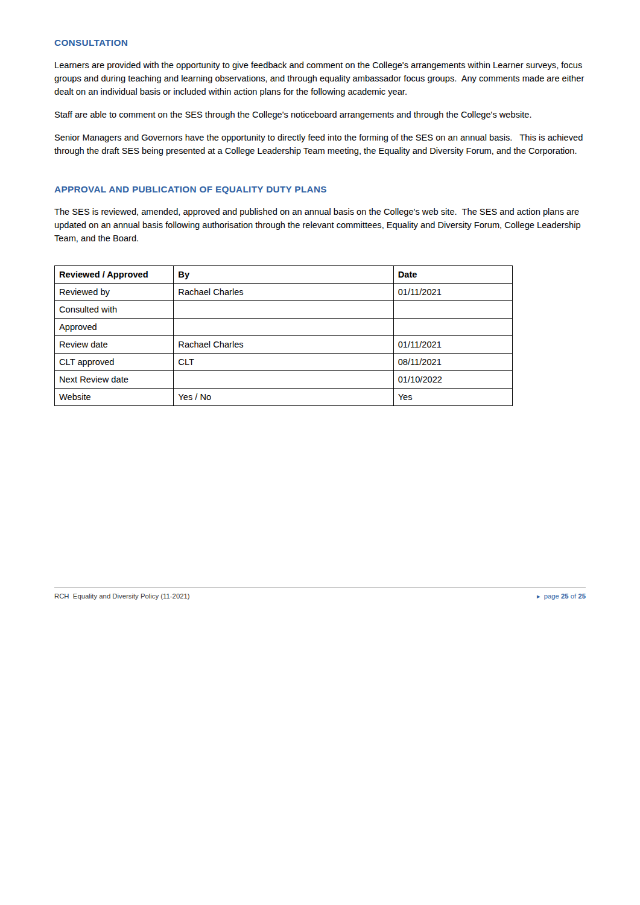Consultation
Learners are provided with the opportunity to give feedback and comment on the College's arrangements within Learner surveys, focus groups and during teaching and learning observations, and through equality ambassador focus groups. Any comments made are either dealt on an individual basis or included within action plans for the following academic year.
Staff are able to comment on the SES through the College's noticeboard arrangements and through the College's website.
Senior Managers and Governors have the opportunity to directly feed into the forming of the SES on an annual basis. This is achieved through the draft SES being presented at a College Leadership Team meeting, the Equality and Diversity Forum, and the Corporation.
Approval and Publication of Equality Duty Plans
The SES is reviewed, amended, approved and published on an annual basis on the College's web site. The SES and action plans are updated on an annual basis following authorisation through the relevant committees, Equality and Diversity Forum, College Leadership Team, and the Board.
| Reviewed / Approved | By | Date |
| --- | --- | --- |
| Reviewed by | Rachael Charles | 01/11/2021 |
| Consulted with | | |
| Approved | | |
| Review date | Rachael Charles | 01/11/2021 |
| CLT approved | CLT | 08/11/2021 |
| Next Review date | | 01/10/2022 |
| Website | Yes / No | Yes |
RCH Equality and Diversity Policy (11-2021) ▸ page 25 of 25